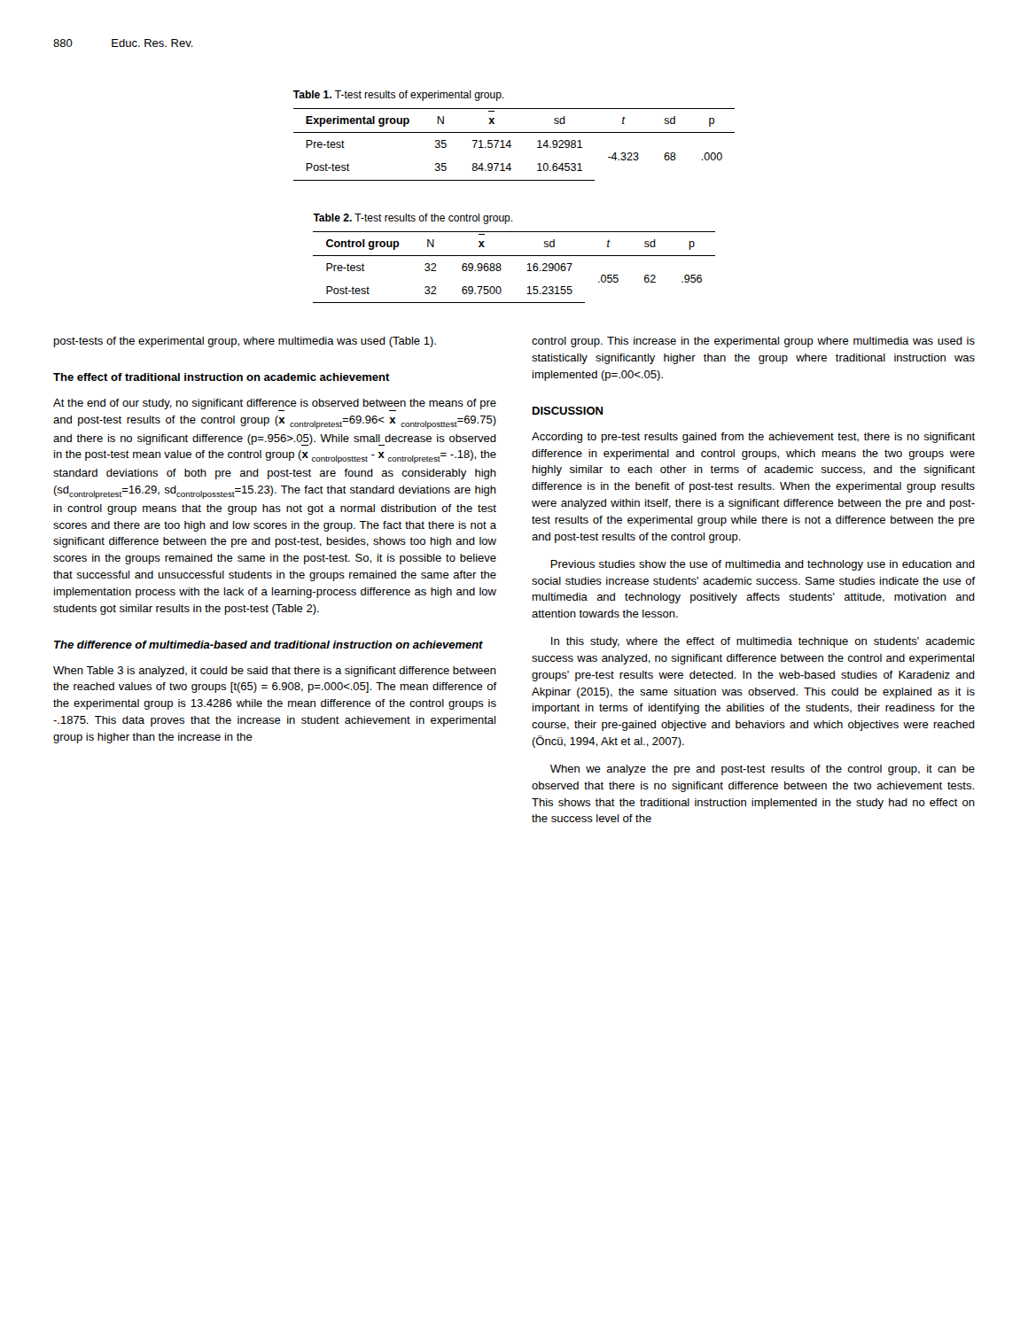880 Educ. Res. Rev.
Table 1. T-test results of experimental group.
| Experimental group | N | x | sd | t | sd | p |
| --- | --- | --- | --- | --- | --- | --- |
| Pre-test | 35 | 71.5714 | 14.92981 | -4.323 | 68 | .000 |
| Post-test | 35 | 84.9714 | 10.64531 |
Table 2. T-test results of the control group.
| Control group | N | x | sd | t | sd | p |
| --- | --- | --- | --- | --- | --- | --- |
| Pre-test | 32 | 69.9688 | 16.29067 | .055 | 62 | .956 |
| Post-test | 32 | 69.7500 | 15.23155 |
post-tests of the experimental group, where multimedia was used (Table 1).
The effect of traditional instruction on academic achievement
At the end of our study, no significant difference is observed between the means of pre and post-test results of the control group (x controlpretest=69.96< x controlposttest=69.75) and there is no significant difference (p=.956>.05). While small decrease is observed in the post-test mean value of the control group (x controlposttest - x controlpretest= -.18), the standard deviations of both pre and post-test are found as considerably high (sdcontrolpretest=16.29, sdcontrolposstest=15.23). The fact that standard deviations are high in control group means that the group has not got a normal distribution of the test scores and there are too high and low scores in the group. The fact that there is not a significant difference between the pre and post-test, besides, shows too high and low scores in the groups remained the same in the post-test. So, it is possible to believe that successful and unsuccessful students in the groups remained the same after the implementation process with the lack of a learning-process difference as high and low students got similar results in the post-test (Table 2).
The difference of multimedia-based and traditional instruction on achievement
When Table 3 is analyzed, it could be said that there is a significant difference between the reached values of two groups [t(65) = 6.908, p=.000<.05]. The mean difference of the experimental group is 13.4286 while the mean difference of the control groups is -.1875. This data proves that the increase in student achievement in experimental group is higher than the increase in the
control group. This increase in the experimental group where multimedia was used is statistically significantly higher than the group where traditional instruction was implemented (p=.00<.05).
DISCUSSION
According to pre-test results gained from the achievement test, there is no significant difference in experimental and control groups, which means the two groups were highly similar to each other in terms of academic success, and the significant difference is in the benefit of post-test results. When the experimental group results were analyzed within itself, there is a significant difference between the pre and post-test results of the experimental group while there is not a difference between the pre and post-test results of the control group.
Previous studies show the use of multimedia and technology use in education and social studies increase students' academic success. Same studies indicate the use of multimedia and technology positively affects students' attitude, motivation and attention towards the lesson.
In this study, where the effect of multimedia technique on students' academic success was analyzed, no significant difference between the control and experimental groups' pre-test results were detected. In the web-based studies of Karadeniz and Akpinar (2015), the same situation was observed. This could be explained as it is important in terms of identifying the abilities of the students, their readiness for the course, their pre-gained objective and behaviors and which objectives were reached (Öncü, 1994, Akt et al., 2007).
When we analyze the pre and post-test results of the control group, it can be observed that there is no significant difference between the two achievement tests. This shows that the traditional instruction implemented in the study had no effect on the success level of the